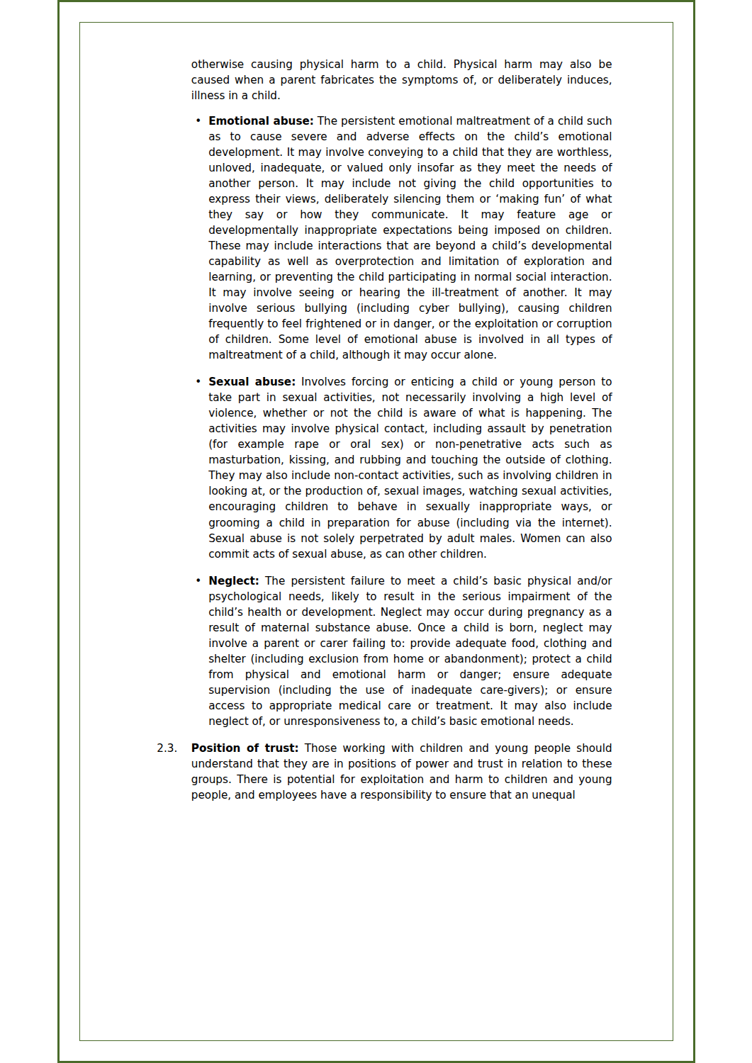otherwise causing physical harm to a child. Physical harm may also be caused when a parent fabricates the symptoms of, or deliberately induces, illness in a child.
Emotional abuse: The persistent emotional maltreatment of a child such as to cause severe and adverse effects on the child’s emotional development. It may involve conveying to a child that they are worthless, unloved, inadequate, or valued only insofar as they meet the needs of another person. It may include not giving the child opportunities to express their views, deliberately silencing them or ‘making fun’ of what they say or how they communicate. It may feature age or developmentally inappropriate expectations being imposed on children. These may include interactions that are beyond a child’s developmental capability as well as overprotection and limitation of exploration and learning, or preventing the child participating in normal social interaction. It may involve seeing or hearing the ill-treatment of another. It may involve serious bullying (including cyber bullying), causing children frequently to feel frightened or in danger, or the exploitation or corruption of children. Some level of emotional abuse is involved in all types of maltreatment of a child, although it may occur alone.
Sexual abuse: Involves forcing or enticing a child or young person to take part in sexual activities, not necessarily involving a high level of violence, whether or not the child is aware of what is happening. The activities may involve physical contact, including assault by penetration (for example rape or oral sex) or non-penetrative acts such as masturbation, kissing, and rubbing and touching the outside of clothing. They may also include non-contact activities, such as involving children in looking at, or the production of, sexual images, watching sexual activities, encouraging children to behave in sexually inappropriate ways, or grooming a child in preparation for abuse (including via the internet). Sexual abuse is not solely perpetrated by adult males. Women can also commit acts of sexual abuse, as can other children.
Neglect: The persistent failure to meet a child’s basic physical and/or psychological needs, likely to result in the serious impairment of the child’s health or development. Neglect may occur during pregnancy as a result of maternal substance abuse. Once a child is born, neglect may involve a parent or carer failing to: provide adequate food, clothing and shelter (including exclusion from home or abandonment); protect a child from physical and emotional harm or danger; ensure adequate supervision (including the use of inadequate care-givers); or ensure access to appropriate medical care or treatment. It may also include neglect of, or unresponsiveness to, a child’s basic emotional needs.
2.3.
Position of trust: Those working with children and young people should understand that they are in positions of power and trust in relation to these groups. There is potential for exploitation and harm to children and young people, and employees have a responsibility to ensure that an unequal